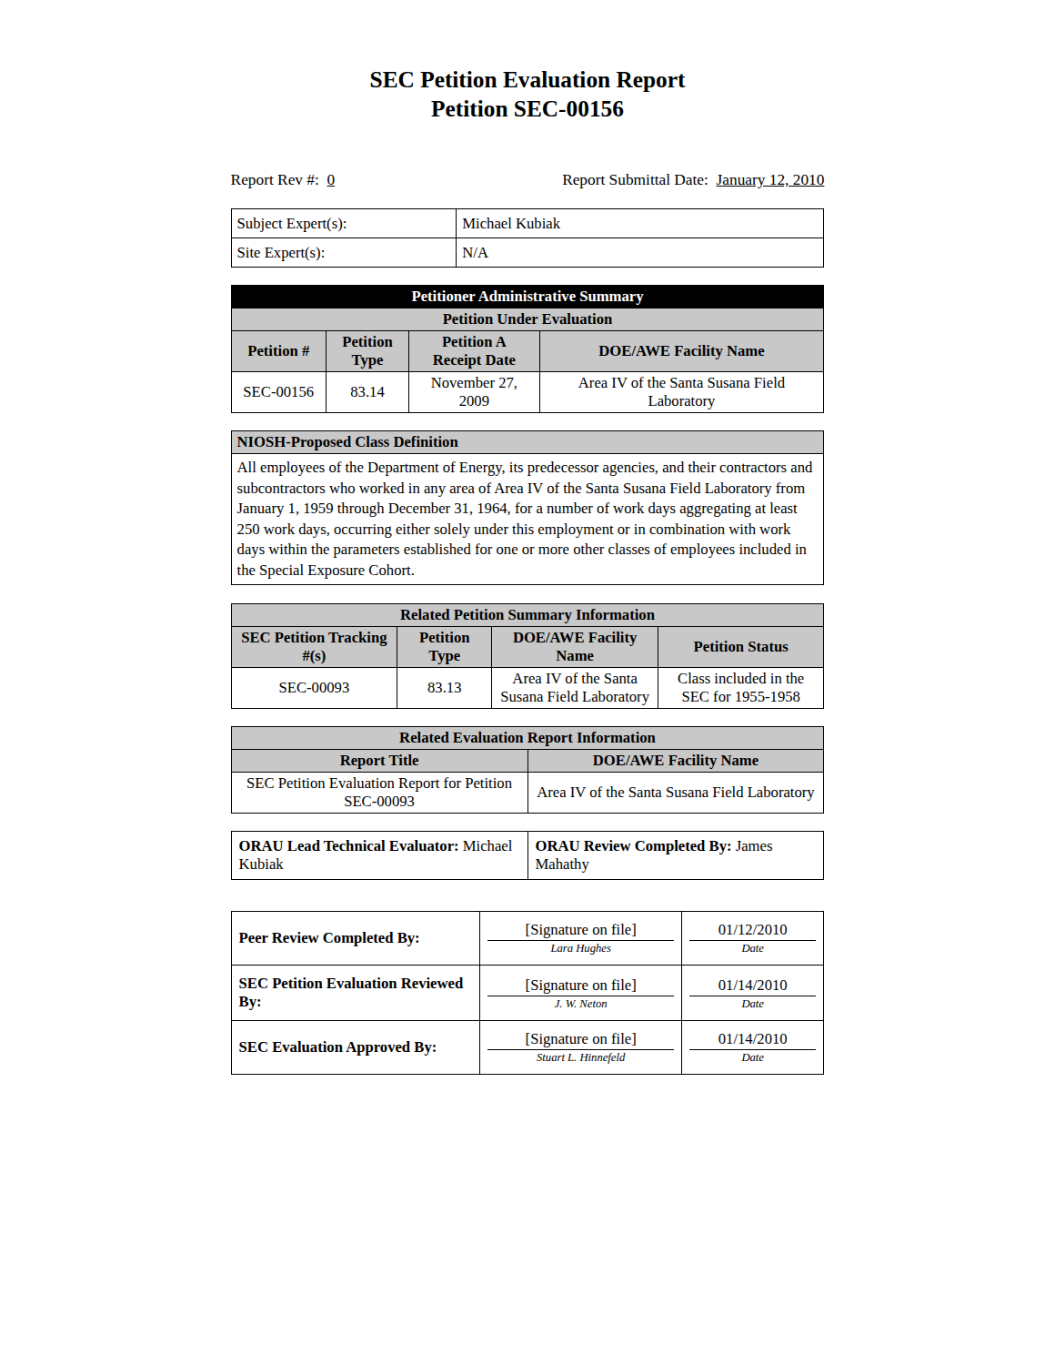SEC Petition Evaluation Report
Petition SEC-00156
Report Rev #: 0 Report Submittal Date: January 12, 2010
| Subject Expert(s): | Michael Kubiak |
| Site Expert(s): | N/A |
| Petitioner Administrative Summary |
| Petition Under Evaluation |
| Petition # | Petition Type | Petition A Receipt Date | DOE/AWE Facility Name |
| SEC-00156 | 83.14 | November 27, 2009 | Area IV of the Santa Susana Field Laboratory |
| NIOSH-Proposed Class Definition |
| All employees of the Department of Energy, its predecessor agencies, and their contractors and subcontractors who worked in any area of Area IV of the Santa Susana Field Laboratory from January 1, 1959 through December 31, 1964, for a number of work days aggregating at least 250 work days, occurring either solely under this employment or in combination with work days within the parameters established for one or more other classes of employees included in the Special Exposure Cohort. |
| Related Petition Summary Information |
| SEC Petition Tracking #(s) | Petition Type | DOE/AWE Facility Name | Petition Status |
| SEC-00093 | 83.13 | Area IV of the Santa Susana Field Laboratory | Class included in the SEC for 1955-1958 |
| Related Evaluation Report Information |
| Report Title | DOE/AWE Facility Name |
| SEC Petition Evaluation Report for Petition SEC-00093 | Area IV of the Santa Susana Field Laboratory |
| ORAU Lead Technical Evaluator: Michael Kubiak | ORAU Review Completed By: James Mahathy |
| Peer Review Completed By: | [Signature on file] Lara Hughes | 01/12/2010 Date |
| SEC Petition Evaluation Reviewed By: | [Signature on file] J. W. Neton | 01/14/2010 Date |
| SEC Evaluation Approved By: | [Signature on file] Stuart L. Hinnefeld | 01/14/2010 Date |